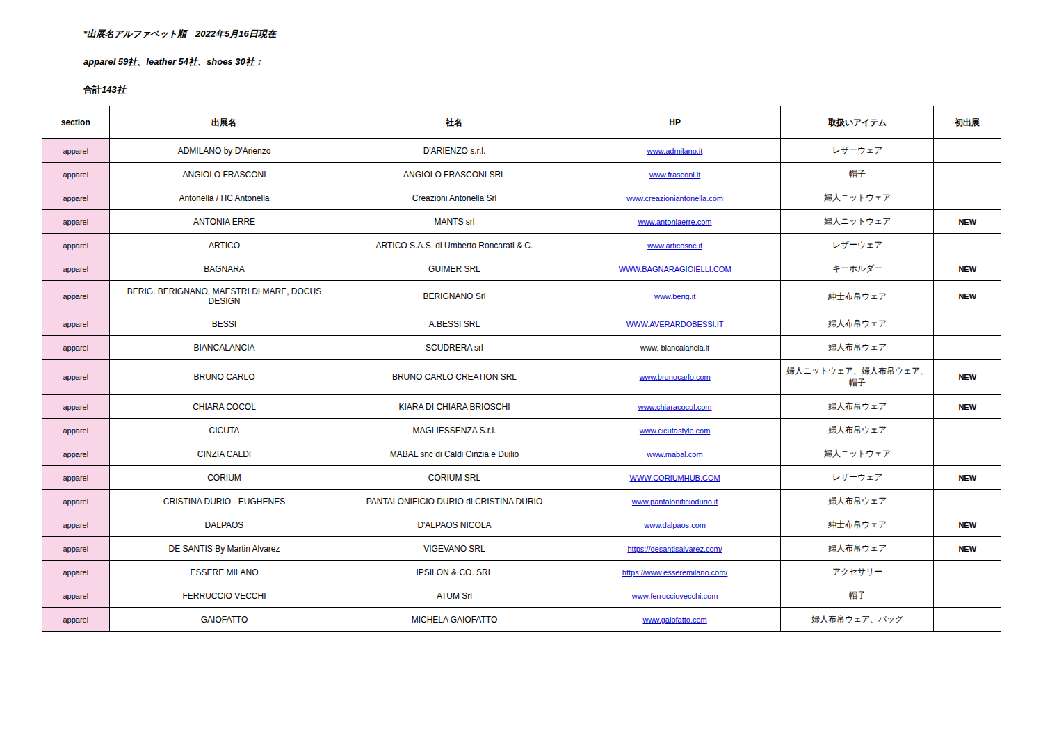*出展名アルファベット順　2022年5月16日現在
apparel 59社、leather 54社、shoes 30社：
合計143社
| section | 出展名 | 社名 | HP | 取扱いアイテム | 初出展 |
| --- | --- | --- | --- | --- | --- |
| apparel | ADMILANO by D'Arienzo | D'ARIENZO s.r.l. | www.admilano.it | レザーウェア | |
| apparel | ANGIOLO FRASCONI | ANGIOLO FRASCONI SRL | www.frasconi.it | 帽子 | |
| apparel | Antonella / HC Antonella | Creazioni Antonella Srl | www.creazioniantonella.com | 婦人ニットウェア | |
| apparel | ANTONIA ERRE | MANTS srl | www.antoniaerre.com | 婦人ニットウェア | NEW |
| apparel | ARTICO | ARTICO S.A.S. di Umberto Roncarati & C. | www.articosnc.it | レザーウェア | |
| apparel | BAGNARA | GUIMER SRL | WWW.BAGNARAGIOIELLI.COM | キーホルダー | NEW |
| apparel | BERIG. BERIGNANO, MAESTRI DI MARE, DOCUS DESIGN | BERIGNANO Srl | www.berig.it | 紳士布帛ウェア | NEW |
| apparel | BESSI | A.BESSI SRL | WWW.AVERARDOBESSI.IT | 婦人布帛ウェア | |
| apparel | BIANCALANCIA | SCUDRERA srl | www. biancalancia.it | 婦人布帛ウェア | |
| apparel | BRUNO CARLO | BRUNO CARLO CREATION SRL | www.brunocarlo.com | 婦人ニットウェア、婦人布帛ウェア、帽子 | NEW |
| apparel | CHIARA COCOL | KIARA DI CHIARA BRIOSCHI | www.chiaracocol.com | 婦人布帛ウェア | NEW |
| apparel | CICUTA | MAGLIESSENZA S.r.l. | www.cicutastyle.com | 婦人布帛ウェア | |
| apparel | CINZIA CALDI | MABAL snc di Caldi Cinzia e Duilio | www.mabal.com | 婦人ニットウェア | |
| apparel | CORIUM | CORIUM SRL | WWW.CORIUMHUB.COM | レザーウェア | NEW |
| apparel | CRISTINA DURIO - EUGHENES | PANTALONIFICIO DURIO di CRISTINA DURIO | www.pantalonificiodurio.it | 婦人布帛ウェア | |
| apparel | DALPAOS | D'ALPAOS NICOLA | www.dalpaos.com | 紳士布帛ウェア | NEW |
| apparel | DE SANTIS By Martin Alvarez | VIGEVANO SRL | https://desantisalvarez.com/ | 婦人布帛ウェア | NEW |
| apparel | ESSERE MILANO | IPSILON & CO. SRL | https://www.esseremilano.com/ | アクセサリー | |
| apparel | FERRUCCIO VECCHI | ATUM Srl | www.ferrucciovecchi.com | 帽子 | |
| apparel | GAIOFATTO | MICHELA GAIOFATTO | www.gaiofatto.com | 婦人布帛ウェア、バッグ | |